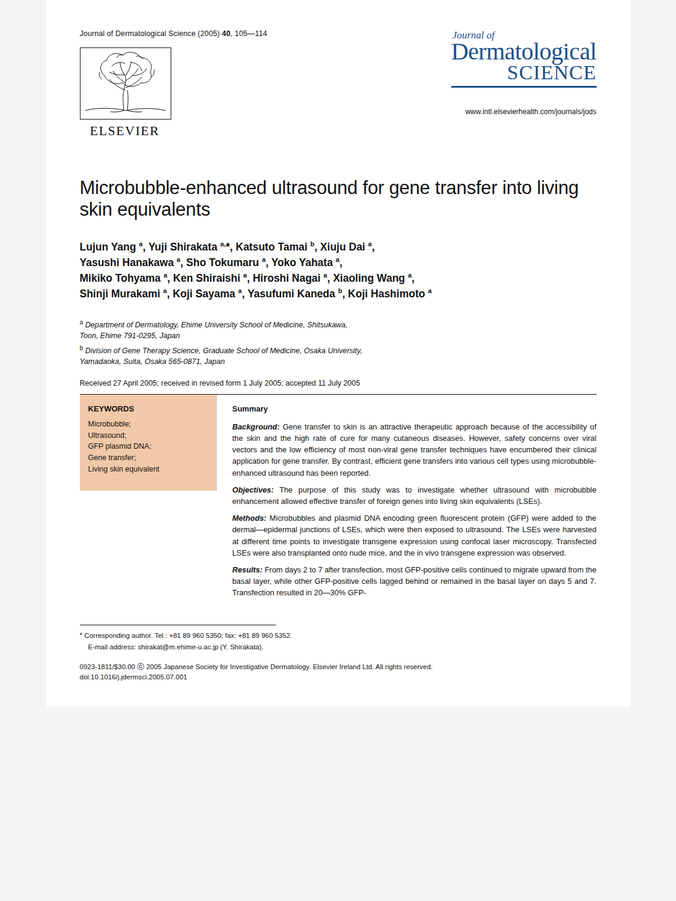Journal of Dermatological Science (2005) 40, 105—114
ELSEVIER
Journal of
Dermatological
SCIENCE
www.intl.elsevierhealth.com/journals/jods
Microbubble-enhanced ultrasound for gene transfer into living skin equivalents
Lujun Yang a, Yuji Shirakata a,*, Katsuto Tamai b, Xiuju Dai a,
Yasushi Hanakawa a, Sho Tokumaru a, Yoko Yahata a,
Mikiko Tohyama a, Ken Shiraishi a, Hiroshi Nagai a, Xiaoling Wang a,
Shinji Murakami a, Koji Sayama a, Yasufumi Kaneda b, Koji Hashimoto a
a Department of Dermatology, Ehime University School of Medicine, Shitsukawa,
Toon, Ehime 791-0295, Japan
b Division of Gene Therapy Science, Graduate School of Medicine, Osaka University,
Yamadaoka, Suita, Osaka 565-0871, Japan
Received 27 April 2005; received in revised form 1 July 2005; accepted 11 July 2005
KEYWORDS
Microbubble;
Ultrasound;
GFP plasmid DNA;
Gene transfer;
Living skin equivalent
Summary
Background: Gene transfer to skin is an attractive therapeutic approach because of the accessibility of the skin and the high rate of cure for many cutaneous diseases. However, safety concerns over viral vectors and the low efficiency of most non-viral gene transfer techniques have encumbered their clinical application for gene transfer. By contrast, efficient gene transfers into various cell types using microbubble-enhanced ultrasound has been reported.
Objectives: The purpose of this study was to investigate whether ultrasound with microbubble enhancement allowed effective transfer of foreign genes into living skin equivalents (LSEs).
Methods: Microbubbles and plasmid DNA encoding green fluorescent protein (GFP) were added to the dermal—epidermal junctions of LSEs, which were then exposed to ultrasound. The LSEs were harvested at different time points to investigate transgene expression using confocal laser microscopy. Transfected LSEs were also transplanted onto nude mice, and the in vivo transgene expression was observed.
Results: From days 2 to 7 after transfection, most GFP-positive cells continued to migrate upward from the basal layer, while other GFP-positive cells lagged behind or remained in the basal layer on days 5 and 7. Transfection resulted in 20—30% GFP-
* Corresponding author. Tel.: +81 89 960 5350; fax: +81 89 960 5352.
E-mail address: shirakat@m.ehime-u.ac.jp (Y. Shirakata).
0923-1811/$30.00 ⓒ 2005 Japanese Society for Investigative Dermatology. Elsevier Ireland Ltd. All rights reserved.
doi:10.1016/j.jdermsci.2005.07.001